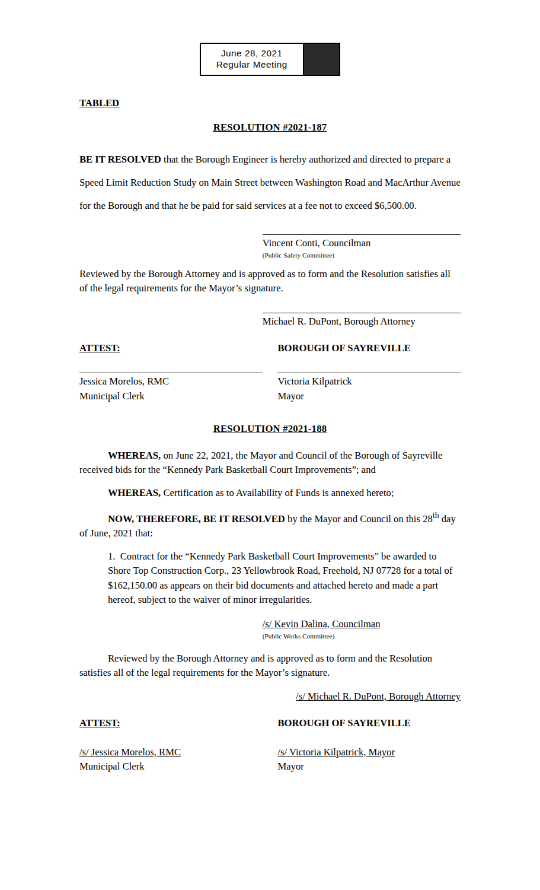June 28, 2021 Regular Meeting
TABLED
RESOLUTION #2021-187
BE IT RESOLVED that the Borough Engineer is hereby authorized and directed to prepare a Speed Limit Reduction Study on Main Street between Washington Road and MacArthur Avenue for the Borough and that he be paid for said services at a fee not to exceed $6,500.00.
Vincent Conti, Councilman
(Public Safety Committee)
Reviewed by the Borough Attorney and is approved as to form and the Resolution satisfies all of the legal requirements for the Mayor’s signature.
Michael R. DuPont, Borough Attorney
ATTEST:
BOROUGH OF SAYREVILLE
Jessica Morelos, RMC
Municipal Clerk
Victoria Kilpatrick
Mayor
RESOLUTION #2021-188
WHEREAS, on June 22, 2021, the Mayor and Council of the Borough of Sayreville received bids for the “Kennedy Park Basketball Court Improvements”; and
WHEREAS, Certification as to Availability of Funds is annexed hereto;
NOW, THEREFORE, BE IT RESOLVED by the Mayor and Council on this 28th day of June, 2021 that:
1. Contract for the “Kennedy Park Basketball Court Improvements” be awarded to Shore Top Construction Corp., 23 Yellowbrook Road, Freehold, NJ 07728 for a total of $162,150.00 as appears on their bid documents and attached hereto and made a part hereof, subject to the waiver of minor irregularities.
/s/ Kevin Dalina, Councilman
(Public Works Committee)
Reviewed by the Borough Attorney and is approved as to form and the Resolution satisfies all of the legal requirements for the Mayor’s signature.
/s/ Michael R. DuPont, Borough Attorney
ATTEST:
BOROUGH OF SAYREVILLE
/s/ Jessica Morelos, RMC
Municipal Clerk
/s/ Victoria Kilpatrick, Mayor
Mayor